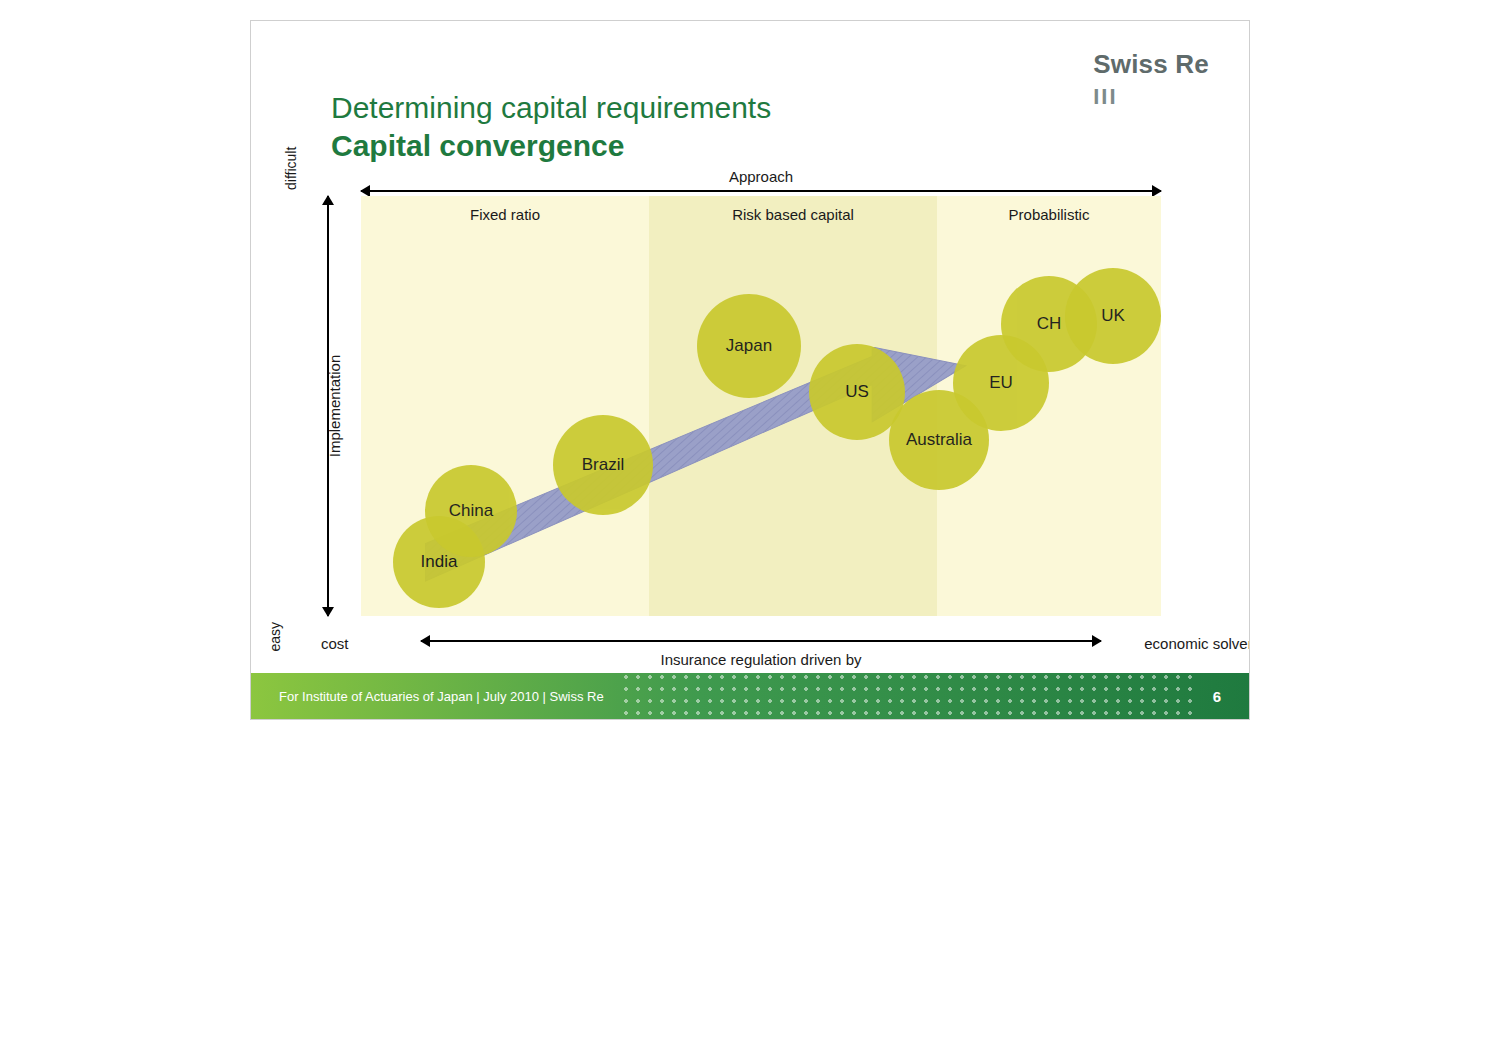Swiss Re
III
Determining capital requirements
Capital convergence
Approach
difficult
Implementation
easy
Fixed ratio
Risk based capital
Probabilistic
India
China
Brazil
Japan
US
Australia
EU
CH
UK
cost
economic solvency
Insurance regulation driven by
For Institute of Actuaries of Japan | July 2010 | Swiss Re
6